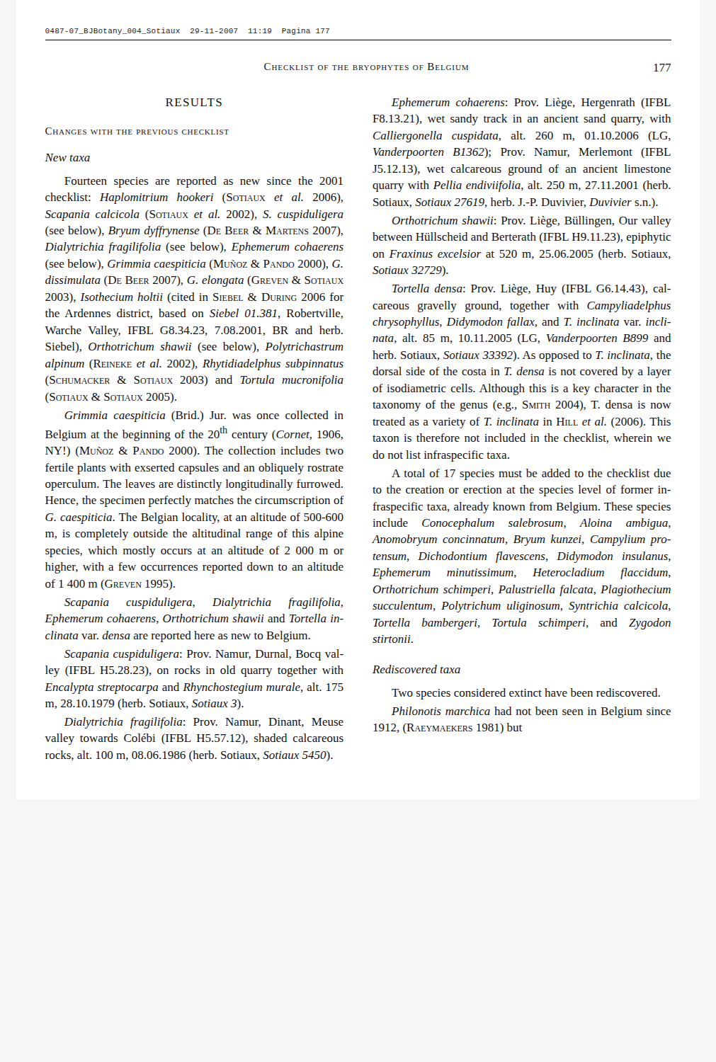0487-07_BJBotany_004_Sotiaux 29-11-2007 11:19 Pagina 177
Checklist of the bryophytes of Belgium 177
RESULTS
Changes with the previous checklist
New taxa
Fourteen species are reported as new since the 2001 checklist: Haplomitrium hookeri (Sotiaux et al. 2006), Scapania calcicola (Sotiaux et al. 2002), S. cuspiduligera (see below), Bryum dyffrynense (De Beer & Martens 2007), Dialytrichia fragilifolia (see below), Ephemerum cohaerens (see below), Grimmia caespiticia (Muñoz & Pando 2000), G. dissimulata (De Beer 2007), G. elongata (Greven & Sotiaux 2003), Isothecium holtii (cited in Siebel & During 2006 for the Ardennes district, based on Siebel 01.381, Robertville, Warche Valley, IFBL G8.34.23, 7.08.2001, BR and herb. Siebel), Orthotrichum shawii (see below), Polytrichastrum alpinum (Reineke et al. 2002), Rhytidiadelphus subpinnatus (Schumacker & Sotiaux 2003) and Tortula mucronifolia (Sotiaux & Sotiaux 2005).
Grimmia caespiticia (Brid.) Jur. was once collected in Belgium at the beginning of the 20th century (Cornet, 1906, NY!) (Muñoz & Pando 2000). The collection includes two fertile plants with exserted capsules and an obliquely rostrate operculum. The leaves are distinctly longitudinally furrowed. Hence, the specimen perfectly matches the circumscription of G. caespiticia. The Belgian locality, at an altitude of 500-600 m, is completely outside the altitudinal range of this alpine species, which mostly occurs at an altitude of 2 000 m or higher, with a few occurrences reported down to an altitude of 1 400 m (Greven 1995).
Scapania cuspiduligera, Dialytrichia fragilifolia, Ephemerum cohaerens, Orthotrichum shawii and Tortella inclinata var. densa are reported here as new to Belgium.
Scapania cuspiduligera: Prov. Namur, Durnal, Bocq valley (IFBL H5.28.23), on rocks in old quarry together with Encalypta streptocarpa and Rhynchostegium murale, alt. 175 m, 28.10.1979 (herb. Sotiaux, Sotiaux 3).
Dialytrichia fragilifolia: Prov. Namur, Dinant, Meuse valley towards Colébi (IFBL H5.57.12), shaded calcareous rocks, alt. 100 m, 08.06.1986 (herb. Sotiaux, Sotiaux 5450).
Ephemerum cohaerens: Prov. Liège, Hergenrath (IFBL F8.13.21), wet sandy track in an ancient sand quarry, with Calliergonella cuspidata, alt. 260 m, 01.10.2006 (LG, Vanderpoorten B1362); Prov. Namur, Merlemont (IFBL J5.12.13), wet calcareous ground of an ancient limestone quarry with Pellia endiviifolia, alt. 250 m, 27.11.2001 (herb. Sotiaux, Sotiaux 27619, herb. J.-P. Duvivier, Duvivier s.n.).
Orthotrichum shawii: Prov. Liège, Büllingen, Our valley between Hüllscheid and Berterath (IFBL H9.11.23), epiphytic on Fraxinus excelsior at 520 m, 25.06.2005 (herb. Sotiaux, Sotiaux 32729).
Tortella densa: Prov. Liège, Huy (IFBL G6.14.43), calcareous gravelly ground, together with Campyliadelphus chrysophyllus, Didymodon fallax, and T. inclinata var. inclinata, alt. 85 m, 10.11.2005 (LG, Vanderpoorten B899 and herb. Sotiaux, Sotiaux 33392). As opposed to T. inclinata, the dorsal side of the costa in T. densa is not covered by a layer of isodiametric cells. Although this is a key character in the taxonomy of the genus (e.g., Smith 2004), T. densa is now treated as a variety of T. inclinata in Hill et al. (2006). This taxon is therefore not included in the checklist, wherein we do not list infraspecific taxa.
A total of 17 species must be added to the checklist due to the creation or erection at the species level of former infraspecific taxa, already known from Belgium. These species include Conocephalum salebrosum, Aloina ambigua, Anomobryum concinnatum, Bryum kunzei, Campylium protensum, Dichodontium flavescens, Didymodon insulanus, Ephemerum minutissimum, Heterocladium flaccidum, Orthotrichum schimperi, Palustriella falcata, Plagiothecium succulentum, Polytrichum uliginosum, Syntrichia calcicola, Tortella bambergeri, Tortula schimperi, and Zygodon stirtonii.
Rediscovered taxa
Two species considered extinct have been rediscovered.
Philonotis marchica had not been seen in Belgium since 1912, (Raeymaekers 1981) but